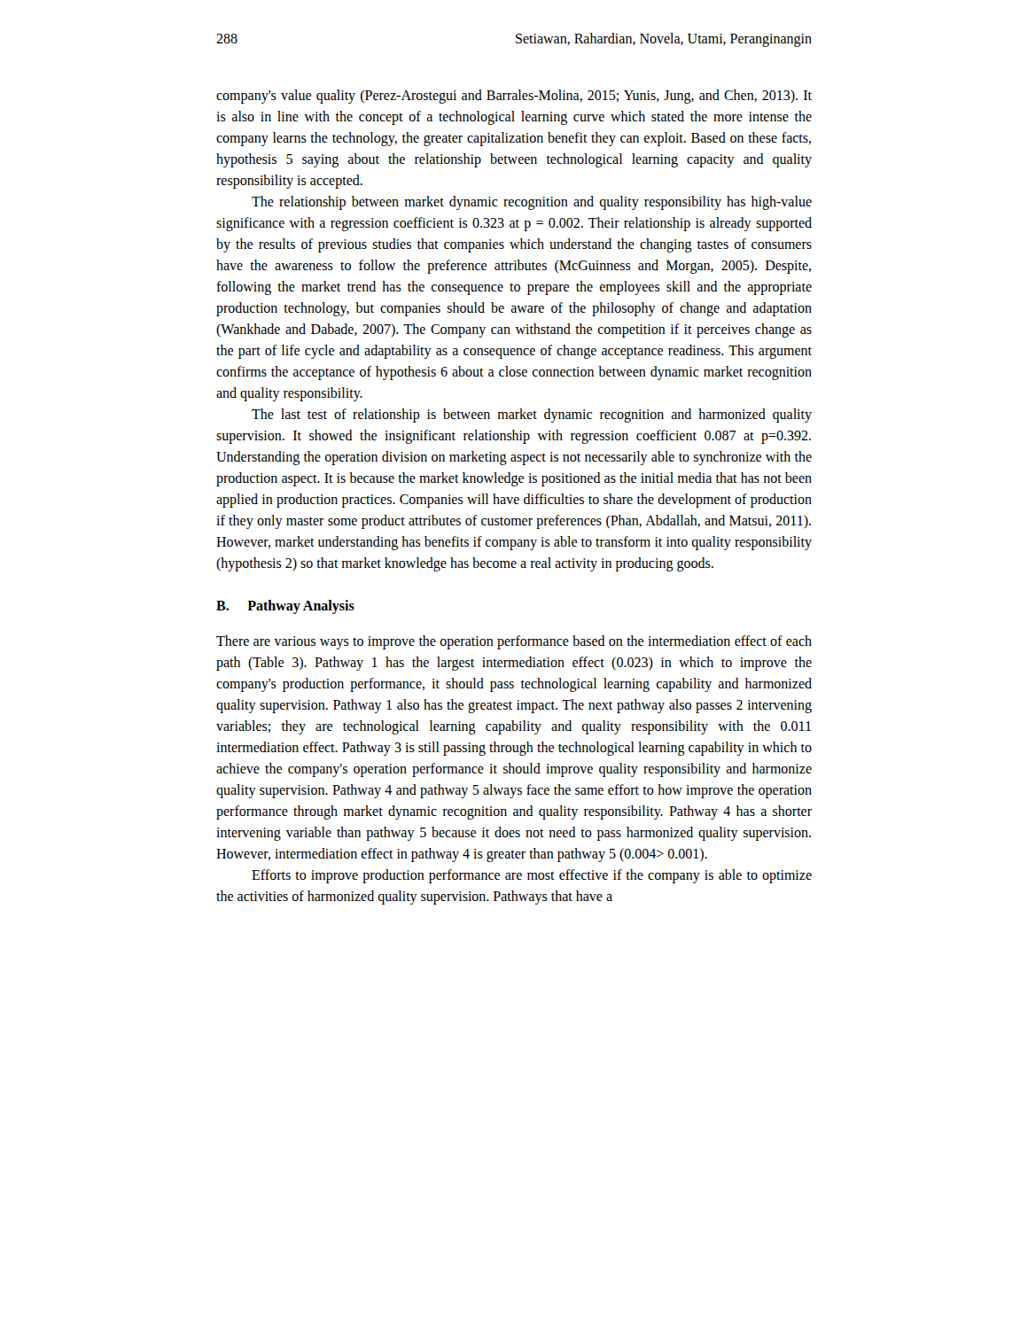288 Setiawan, Rahardian, Novela, Utami, Peranginangin
company's value quality (Perez-Arostegui and Barrales-Molina, 2015; Yunis, Jung, and Chen, 2013). It is also in line with the concept of a technological learning curve which stated the more intense the company learns the technology, the greater capitalization benefit they can exploit. Based on these facts, hypothesis 5 saying about the relationship between technological learning capacity and quality responsibility is accepted.
The relationship between market dynamic recognition and quality responsibility has high-value significance with a regression coefficient is 0.323 at p = 0.002. Their relationship is already supported by the results of previous studies that companies which understand the changing tastes of consumers have the awareness to follow the preference attributes (McGuinness and Morgan, 2005). Despite, following the market trend has the consequence to prepare the employees skill and the appropriate production technology, but companies should be aware of the philosophy of change and adaptation (Wankhade and Dabade, 2007). The Company can withstand the competition if it perceives change as the part of life cycle and adaptability as a consequence of change acceptance readiness. This argument confirms the acceptance of hypothesis 6 about a close connection between dynamic market recognition and quality responsibility.
The last test of relationship is between market dynamic recognition and harmonized quality supervision. It showed the insignificant relationship with regression coefficient 0.087 at p=0.392. Understanding the operation division on marketing aspect is not necessarily able to synchronize with the production aspect. It is because the market knowledge is positioned as the initial media that has not been applied in production practices. Companies will have difficulties to share the development of production if they only master some product attributes of customer preferences (Phan, Abdallah, and Matsui, 2011). However, market understanding has benefits if company is able to transform it into quality responsibility (hypothesis 2) so that market knowledge has become a real activity in producing goods.
B. Pathway Analysis
There are various ways to improve the operation performance based on the intermediation effect of each path (Table 3). Pathway 1 has the largest intermediation effect (0.023) in which to improve the company's production performance, it should pass technological learning capability and harmonized quality supervision. Pathway 1 also has the greatest impact. The next pathway also passes 2 intervening variables; they are technological learning capability and quality responsibility with the 0.011 intermediation effect. Pathway 3 is still passing through the technological learning capability in which to achieve the company's operation performance it should improve quality responsibility and harmonize quality supervision. Pathway 4 and pathway 5 always face the same effort to how improve the operation performance through market dynamic recognition and quality responsibility. Pathway 4 has a shorter intervening variable than pathway 5 because it does not need to pass harmonized quality supervision. However, intermediation effect in pathway 4 is greater than pathway 5 (0.004> 0.001).
Efforts to improve production performance are most effective if the company is able to optimize the activities of harmonized quality supervision. Pathways that have a